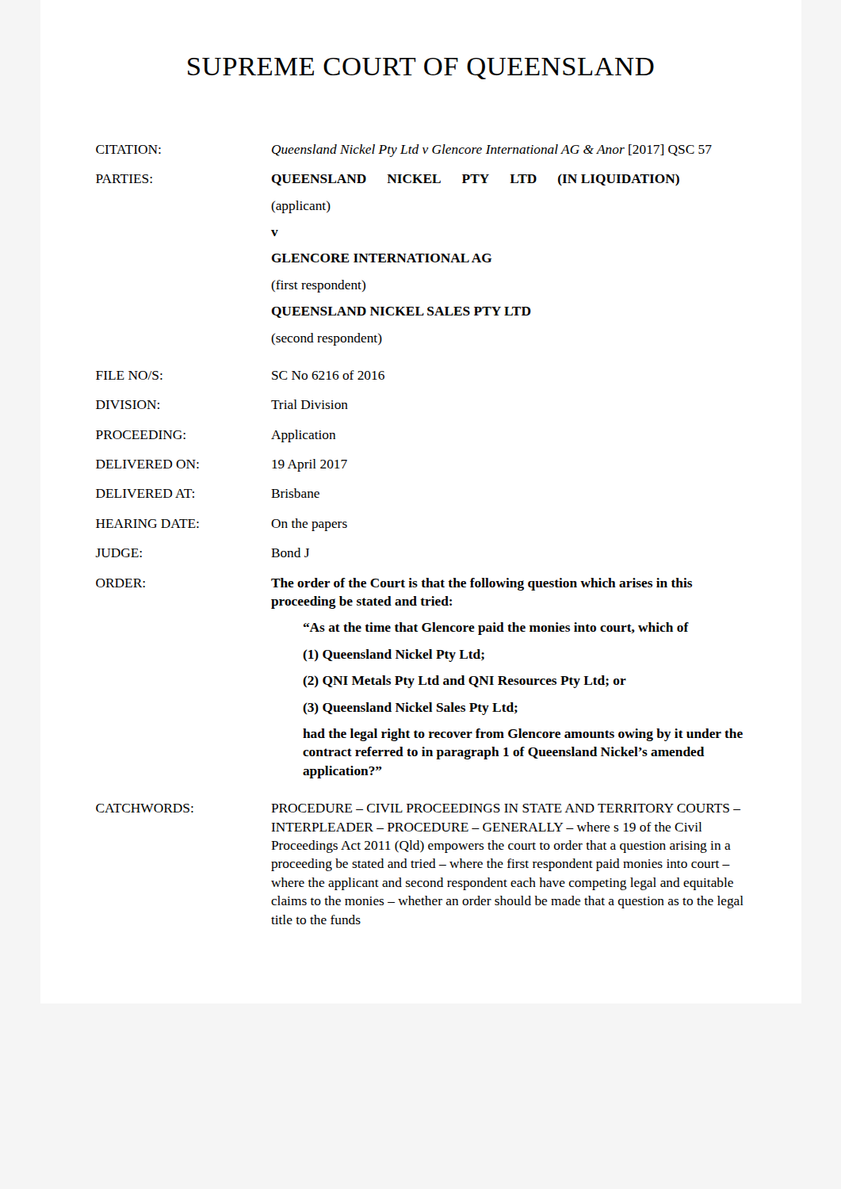SUPREME COURT OF QUEENSLAND
| CITATION: | Queensland Nickel Pty Ltd v Glencore International AG & Anor [2017] QSC 57 |
| PARTIES: | QUEENSLAND NICKEL PTY LTD (IN LIQUIDATION) (applicant) v GLENCORE INTERNATIONAL AG (first respondent) QUEENSLAND NICKEL SALES PTY LTD (second respondent) |
| FILE NO/S: | SC No 6216 of 2016 |
| DIVISION: | Trial Division |
| PROCEEDING: | Application |
| DELIVERED ON: | 19 April 2017 |
| DELIVERED AT: | Brisbane |
| HEARING DATE: | On the papers |
| JUDGE: | Bond J |
| ORDER: | The order of the Court is that the following question which arises in this proceeding be stated and tried: “As at the time that Glencore paid the monies into court, which of (1) Queensland Nickel Pty Ltd; (2) QNI Metals Pty Ltd and QNI Resources Pty Ltd; or (3) Queensland Nickel Sales Pty Ltd; had the legal right to recover from Glencore amounts owing by it under the contract referred to in paragraph 1 of Queensland Nickel’s amended application?” |
| CATCHWORDS: | PROCEDURE – CIVIL PROCEEDINGS IN STATE AND TERRITORY COURTS – INTERPLEADER – PROCEDURE – GENERALLY – where s 19 of the Civil Proceedings Act 2011 (Qld) empowers the court to order that a question arising in a proceeding be stated and tried – where the first respondent paid monies into court – where the applicant and second respondent each have competing legal and equitable claims to the monies – whether an order should be made that a question as to the legal title to the funds |